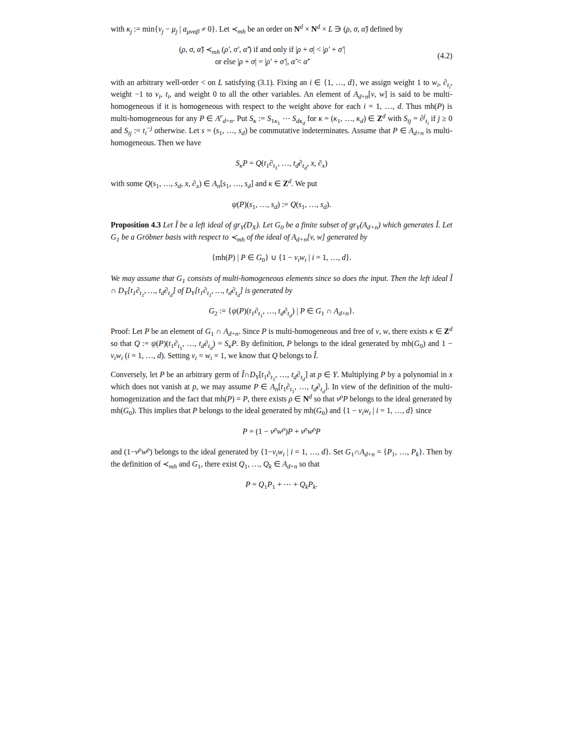with κj := min{νj − μj | aμναβ ≠ 0}. Let ≺mh be an order on Nd × Nd × L ∋ (ρ, σ, α̃) defined by
(ρ, σ, α̃) ≺mh (ρ′, σ′, α̃′) if and only if |ρ + σ| < |ρ′ + σ′| or else |ρ + σ| = |ρ′ + σ′|, α̃ < α̃′
(4.2)
with an arbitrary well-order < on L satisfying (3.1). Fixing an i ∈ {1, …, d}, we assign weight 1 to wi, ∂ti, weight −1 to vi, ti, and weight 0 to all the other variables. An element of Ad+n[v, w] is said to be multi-homogeneous if it is homogeneous with respect to the weight above for each i = 1, …, d. Thus mh(P) is multi-homogeneous for any P ∈ Ard+n. Put Sκ := S1κ1 ⋯ Sdκd for κ = (κ1, …, κd) ∈ Zd with Sij = ∂jti if j ≥ 0 and Sij := ti−j otherwise. Let s = (s1, …, sd) be commutative indeterminates. Assume that P ∈ Ad+n is multi-homogeneous. Then we have
SκP = Q(t1∂t1, …, td∂td, x, ∂x)
with some Q(s1, …, sd, x, ∂x) ∈ An[s1, …, sd] and κ ∈ Zd. We put
ψ(P)(s1, …, sd) := Q(s1, …, sd).
Proposition 4.3 Let Î be a left ideal of grY(DX). Let G0 be a finite subset of grY(Ad+n) which generates Î. Let G1 be a Gröbner basis with respect to ≺mh of the ideal of Ad+n[v, w] generated by
{mh(P) | P ∈ G0} ∪ {1 − viwi | i = 1, …, d}.
We may assume that G1 consists of multi-homogeneous elements since so does the input. Then the left ideal Î ∩ DY[t1∂t1, …, td∂td] of DY[t1∂t1, …, td∂td] is generated by
G2 := {ψ(P)(t1∂t1, …, td∂td) | P ∈ G1 ∩ Ad+n}.
Proof: Let P be an element of G1 ∩ Ad+n. Since P is multi-homogeneous and free of v, w, there exists κ ∈ Zd so that Q := ψ(P)(t1∂t1, …, td∂td) = SκP. By definition, P belongs to the ideal generated by mh(G0) and 1 − viwi (i = 1, …, d). Setting vi = wi = 1, we know that Q belongs to Î.
Conversely, let P be an arbitrary germ of Î∩DY[t1∂t1, …, td∂td] at p ∈ Y. Multiplying P by a polynomial in x which does not vanish at p, we may assume P ∈ An[t1∂t1, …, td∂td]. In view of the definition of the multi-homogenization and the fact that mh(P) = P, there exists ρ ∈ Nd so that vρP belongs to the ideal generated by mh(G0). This implies that P belongs to the ideal generated by mh(G0) and {1 − viwi | i = 1, …, d} since
P = (1 − vρwρ)P + vρwρP
and (1−vρwρ) belongs to the ideal generated by {1−viwi | i = 1, …, d}. Set G1∩Ad+n = {P1, …, Pk}. Then by the definition of ≺mh and G1, there exist Q1, …, Qk ∈ Ad+n so that
P = Q1P1 + ⋯ + QkPk.